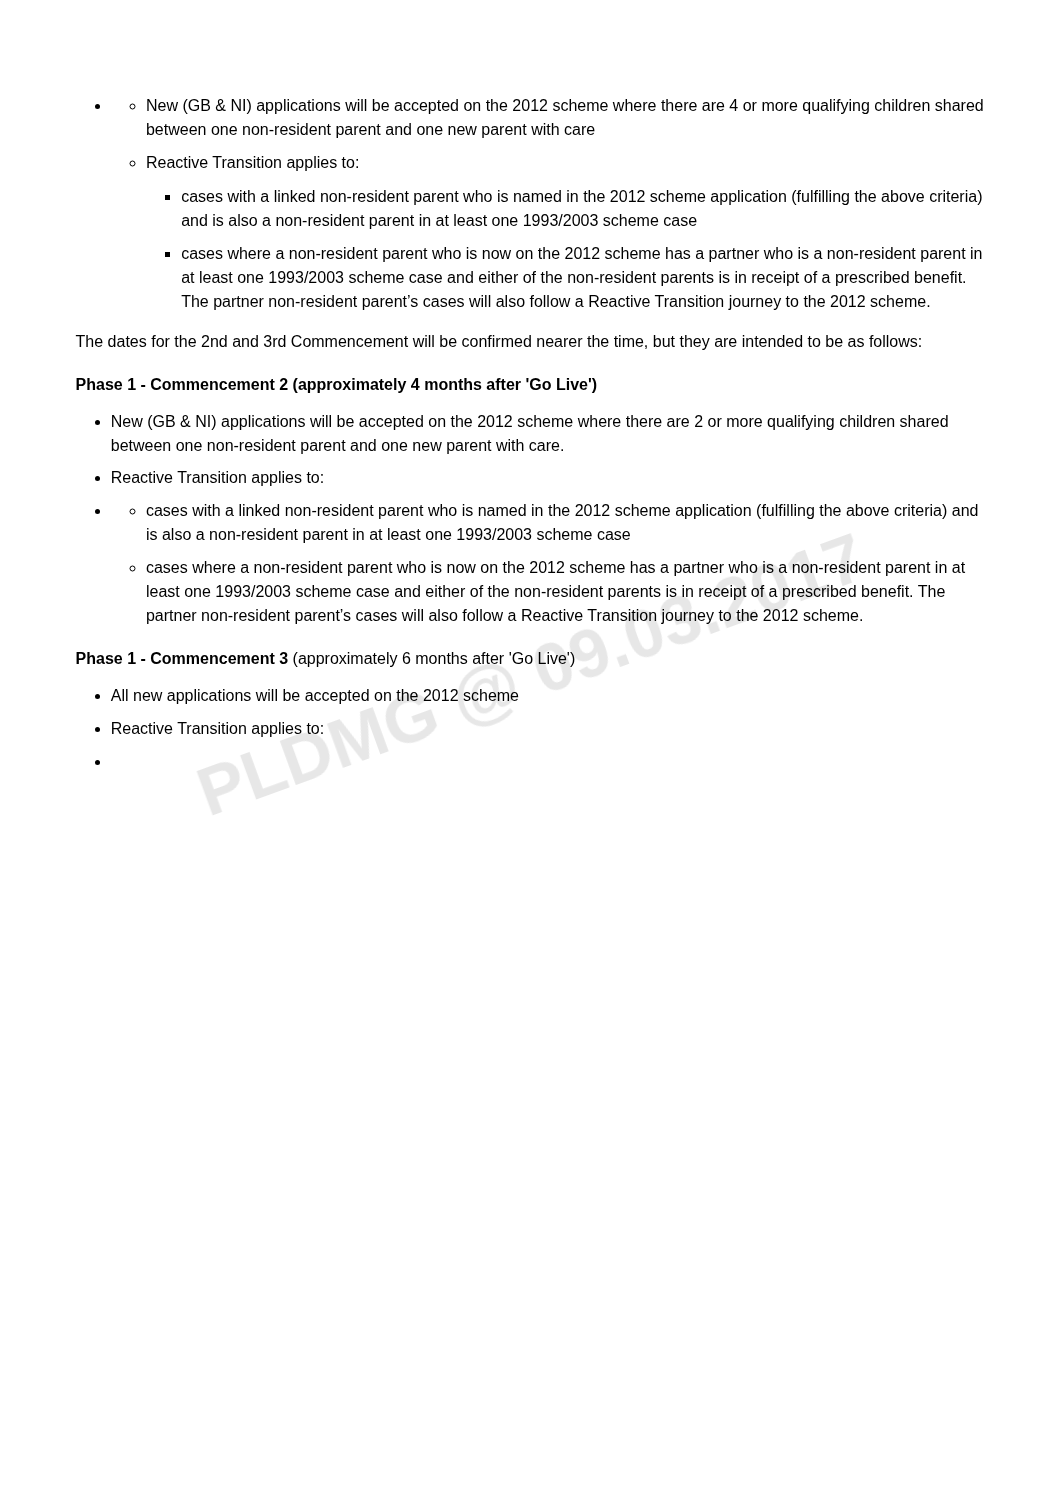New (GB & NI) applications will be accepted on the 2012 scheme where there are 4 or more qualifying children shared between one non-resident parent and one new parent with care
Reactive Transition applies to:
cases with a linked non-resident parent who is named in the 2012 scheme application (fulfilling the above criteria) and is also a non-resident parent in at least one 1993/2003 scheme case
cases where a non-resident parent who is now on the 2012 scheme has a partner who is a non-resident parent in at least one 1993/2003 scheme case and either of the non-resident parents is in receipt of a prescribed benefit. The partner non-resident parent’s cases will also follow a Reactive Transition journey to the 2012 scheme.
The dates for the 2nd and 3rd Commencement will be confirmed nearer the time, but they are intended to be as follows:
Phase 1 - Commencement 2 (approximately 4 months after 'Go Live')
New (GB & NI) applications will be accepted on the 2012 scheme where there are 2 or more qualifying children shared between one non-resident parent and one new parent with care.
Reactive Transition applies to:
cases with a linked non-resident parent who is named in the 2012 scheme application (fulfilling the above criteria) and is also a non-resident parent in at least one 1993/2003 scheme case
cases where a non-resident parent who is now on the 2012 scheme has a partner who is a non-resident parent in at least one 1993/2003 scheme case and either of the non-resident parents is in receipt of a prescribed benefit. The partner non-resident parent’s cases will also follow a Reactive Transition journey to the 2012 scheme.
Phase 1 - Commencement 3 (approximately 6 months after 'Go Live')
All new applications will be accepted on the 2012 scheme
Reactive Transition applies to: